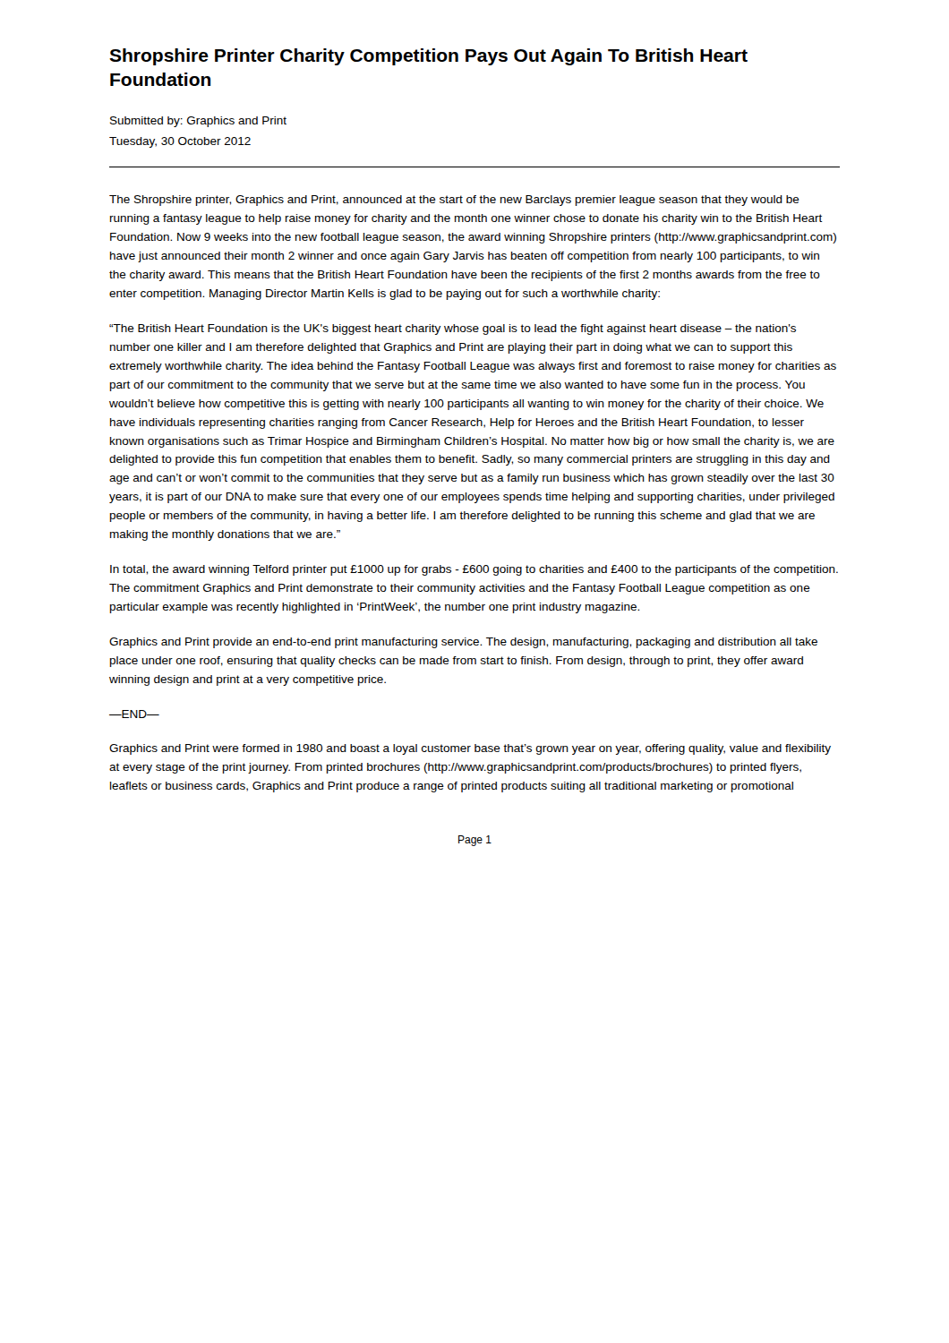Shropshire Printer Charity Competition Pays Out Again To British Heart Foundation
Submitted by: Graphics and Print
Tuesday, 30 October 2012
The Shropshire printer, Graphics and Print, announced at the start of the new Barclays premier league season that they would be running a fantasy league to help raise money for charity and the month one winner chose to donate his charity win to the British Heart Foundation. Now 9 weeks into the new football league season, the award winning Shropshire printers (http://www.graphicsandprint.com) have just announced their month 2 winner and once again Gary Jarvis has beaten off competition from nearly 100 participants, to win the charity award. This means that the British Heart Foundation have been the recipients of the first 2 months awards from the free to enter competition. Managing Director Martin Kells is glad to be paying out for such a worthwhile charity:
“The British Heart Foundation is the UK's biggest heart charity whose goal is to lead the fight against heart disease – the nation's number one killer and I am therefore delighted that Graphics and Print are playing their part in doing what we can to support this extremely worthwhile charity. The idea behind the Fantasy Football League was always first and foremost to raise money for charities as part of our commitment to the community that we serve but at the same time we also wanted to have some fun in the process. You wouldn’t believe how competitive this is getting with nearly 100 participants all wanting to win money for the charity of their choice. We have individuals representing charities ranging from Cancer Research, Help for Heroes and the British Heart Foundation, to lesser known organisations such as Trimar Hospice and Birmingham Children’s Hospital. No matter how big or how small the charity is, we are delighted to provide this fun competition that enables them to benefit. Sadly, so many commercial printers are struggling in this day and age and can’t or won’t commit to the communities that they serve but as a family run business which has grown steadily over the last 30 years, it is part of our DNA to make sure that every one of our employees spends time helping and supporting charities, under privileged people or members of the community, in having a better life. I am therefore delighted to be running this scheme and glad that we are making the monthly donations that we are.”
In total, the award winning Telford printer put £1000 up for grabs - £600 going to charities and £400 to the participants of the competition. The commitment Graphics and Print demonstrate to their community activities and the Fantasy Football League competition as one particular example was recently highlighted in ‘PrintWeek’, the number one print industry magazine.
Graphics and Print provide an end-to-end print manufacturing service. The design, manufacturing, packaging and distribution all take place under one roof, ensuring that quality checks can be made from start to finish. From design, through to print, they offer award winning design and print at a very competitive price.
—END—
Graphics and Print were formed in 1980 and boast a loyal customer base that’s grown year on year, offering quality, value and flexibility at every stage of the print journey. From printed brochures (http://www.graphicsandprint.com/products/brochures) to printed flyers, leaflets or business cards, Graphics and Print produce a range of printed products suiting all traditional marketing or promotional
Page 1